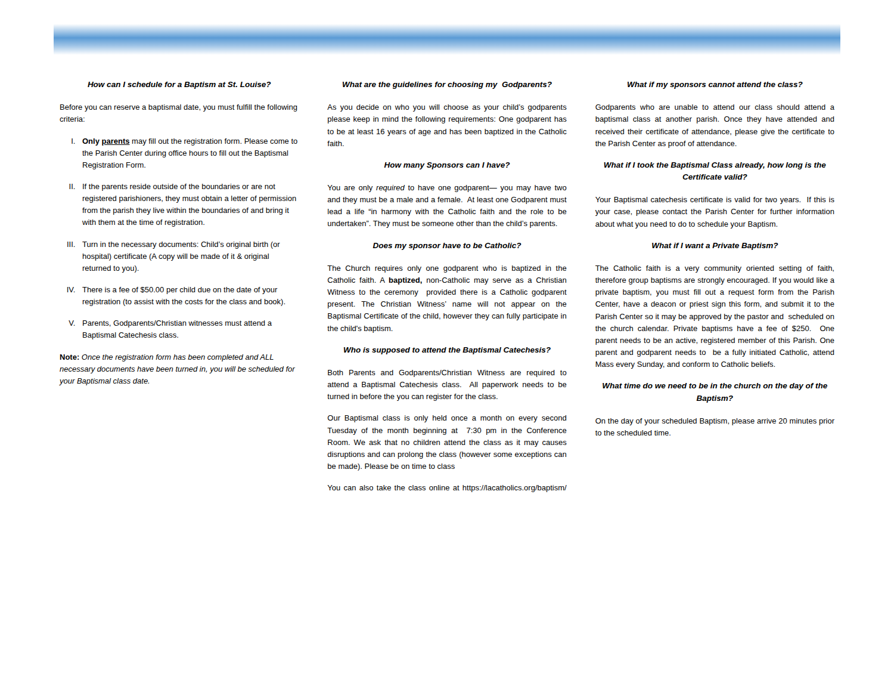How can I schedule for a Baptism at St. Louise?
Before you can reserve a baptismal date, you must fulfill the following criteria:
Only parents may fill out the registration form. Please come to the Parish Center during office hours to fill out the Baptismal Registration Form.
If the parents reside outside of the boundaries or are not registered parishioners, they must obtain a letter of permission from the parish they live within the boundaries of and bring it with them at the time of registration.
Turn in the necessary documents: Child’s original birth (or hospital) certificate (A copy will be made of it & original returned to you).
There is a fee of $50.00 per child due on the date of your registration (to assist with the costs for the class and book).
Parents, Godparents/Christian witnesses must attend a Baptismal Catechesis class.
Note: Once the registration form has been completed and ALL necessary documents have been turned in, you will be scheduled for your Baptismal class date.
What are the guidelines for choosing my Godparents?
As you decide on who you will choose as your child’s godparents please keep in mind the following requirements: One godparent has to be at least 16 years of age and has been baptized in the Catholic faith.
How many Sponsors can I have?
You are only required to have one godparent— you may have two and they must be a male and a female. At least one Godparent must lead a life “in harmony with the Catholic faith and the role to be undertaken”. They must be someone other than the child’s parents.
Does my sponsor have to be Catholic?
The Church requires only one godparent who is baptized in the Catholic faith. A baptized, non-Catholic may serve as a Christian Witness to the ceremony provided there is a Catholic godparent present. The Christian Witness’ name will not appear on the Baptismal Certificate of the child, however they can fully participate in the child's baptism.
Who is supposed to attend the Baptismal Catechesis?
Both Parents and Godparents/Christian Witness are required to attend a Baptismal Catechesis class. All paperwork needs to be turned in before the you can register for the class.
Our Baptismal class is only held once a month on every second Tuesday of the month beginning at 7:30 pm in the Conference Room. We ask that no children attend the class as it may causes disruptions and can prolong the class (however some exceptions can be made). Please be on time to class
You can also take the class online at https://lacatholics.org/baptism/
What if my sponsors cannot attend the class?
Godparents who are unable to attend our class should attend a baptismal class at another parish. Once they have attended and received their certificate of attendance, please give the certificate to the Parish Center as proof of attendance.
What if I took the Baptismal Class already, how long is the Certificate valid?
Your Baptismal catechesis certificate is valid for two years. If this is your case, please contact the Parish Center for further information about what you need to do to schedule your Baptism.
What if I want a Private Baptism?
The Catholic faith is a very community oriented setting of faith, therefore group baptisms are strongly encouraged. If you would like a private baptism, you must fill out a request form from the Parish Center, have a deacon or priest sign this form, and submit it to the Parish Center so it may be approved by the pastor and scheduled on the church calendar. Private baptisms have a fee of $250. One parent needs to be an active, registered member of this Parish. One parent and godparent needs to be a fully initiated Catholic, attend Mass every Sunday, and conform to Catholic beliefs.
What time do we need to be in the church on the day of the Baptism?
On the day of your scheduled Baptism, please arrive 20 minutes prior to the scheduled time.